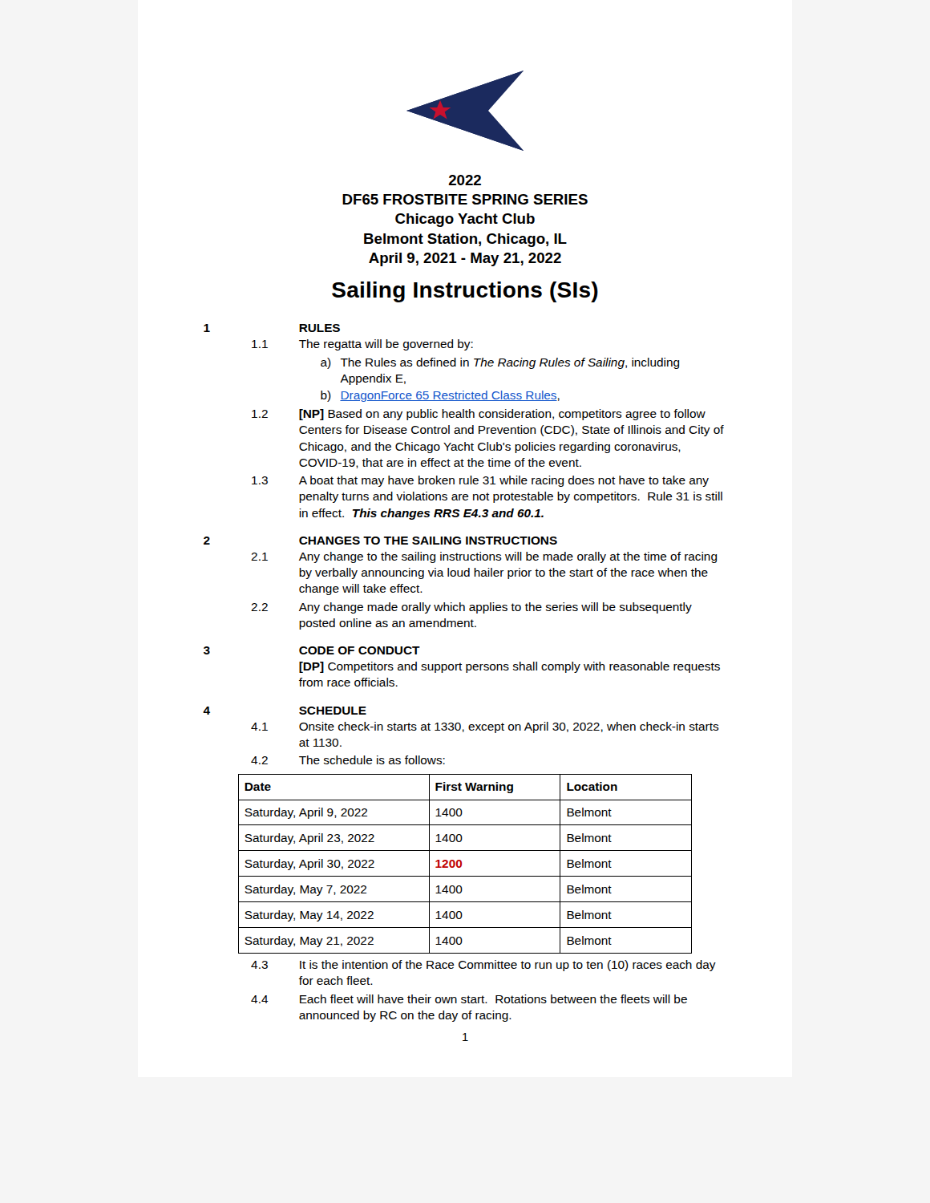2022
DF65 FROSTBITE SPRING SERIES
Chicago Yacht Club
Belmont Station, Chicago, IL
April 9, 2021 - May 21, 2022
Sailing Instructions (SIs)
1
Rules
1.1
The regatta will be governed by:
a) The Rules as defined in The Racing Rules of Sailing, including Appendix E,
b) DragonForce 65 Restricted Class Rules,
1.2
[NP] Based on any public health consideration, competitors agree to follow Centers for Disease Control and Prevention (CDC), State of Illinois and City of Chicago, and the Chicago Yacht Club's policies regarding coronavirus, COVID-19, that are in effect at the time of the event.
1.3
A boat that may have broken rule 31 while racing does not have to take any penalty turns and violations are not protestable by competitors. Rule 31 is still in effect. This changes RRS E4.3 and 60.1.
2
Changes to the Sailing Instructions
2.1
Any change to the sailing instructions will be made orally at the time of racing by verbally announcing via loud hailer prior to the start of the race when the change will take effect.
2.2
Any change made orally which applies to the series will be subsequently posted online as an amendment.
3
Code of Conduct
[DP] Competitors and support persons shall comply with reasonable requests from race officials.
4
Schedule
4.1
Onsite check-in starts at 1330, except on April 30, 2022, when check-in starts at 1130.
4.2
The schedule is as follows:
| Date | First Warning | Location |
| --- | --- | --- |
| Saturday, April 9, 2022 | 1400 | Belmont |
| Saturday, April 23, 2022 | 1400 | Belmont |
| Saturday, April 30, 2022 | 1200 | Belmont |
| Saturday, May 7, 2022 | 1400 | Belmont |
| Saturday, May 14, 2022 | 1400 | Belmont |
| Saturday, May 21, 2022 | 1400 | Belmont |
4.3
It is the intention of the Race Committee to run up to ten (10) races each day for each fleet.
4.4
Each fleet will have their own start. Rotations between the fleets will be announced by RC on the day of racing.
1